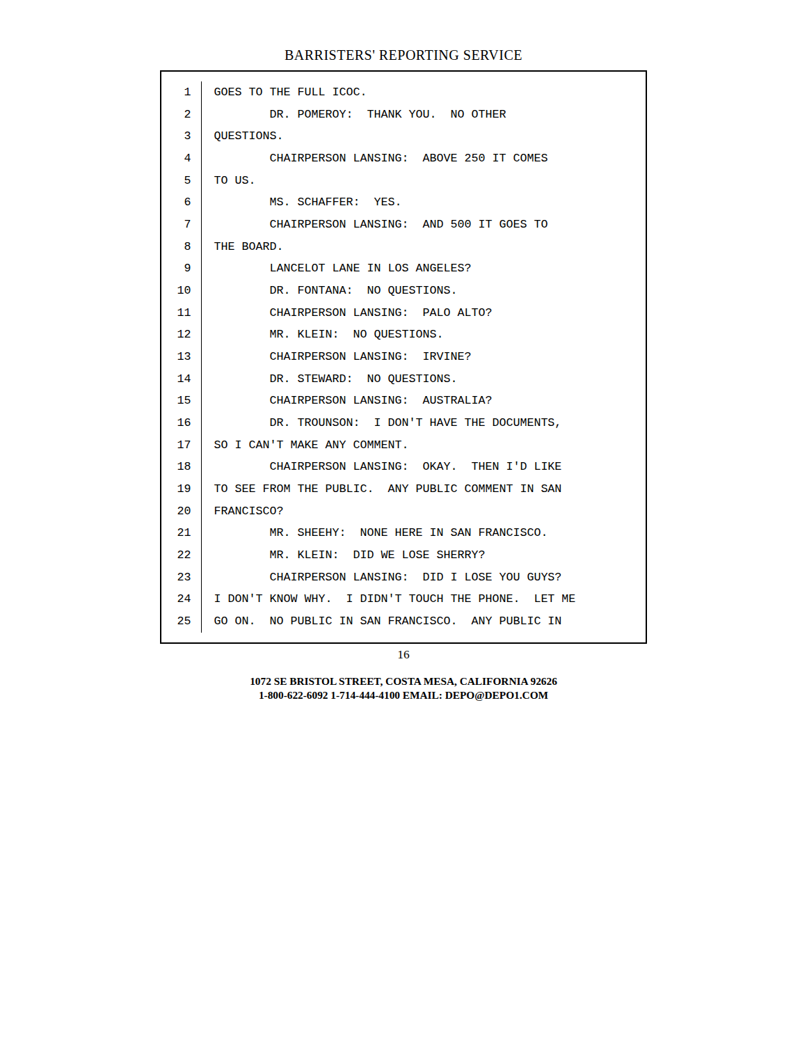BARRISTERS' REPORTING SERVICE
| 1 | GOES TO THE FULL ICOC. |
| 2 | DR. POMEROY: THANK YOU. NO OTHER |
| 3 | QUESTIONS. |
| 4 | CHAIRPERSON LANSING: ABOVE 250 IT COMES |
| 5 | TO US. |
| 6 | MS. SCHAFFER: YES. |
| 7 | CHAIRPERSON LANSING: AND 500 IT GOES TO |
| 8 | THE BOARD. |
| 9 | LANCELOT LANE IN LOS ANGELES? |
| 10 | DR. FONTANA: NO QUESTIONS. |
| 11 | CHAIRPERSON LANSING: PALO ALTO? |
| 12 | MR. KLEIN: NO QUESTIONS. |
| 13 | CHAIRPERSON LANSING: IRVINE? |
| 14 | DR. STEWARD: NO QUESTIONS. |
| 15 | CHAIRPERSON LANSING: AUSTRALIA? |
| 16 | DR. TROUNSON: I DON'T HAVE THE DOCUMENTS, |
| 17 | SO I CAN'T MAKE ANY COMMENT. |
| 18 | CHAIRPERSON LANSING: OKAY. THEN I'D LIKE |
| 19 | TO SEE FROM THE PUBLIC. ANY PUBLIC COMMENT IN SAN |
| 20 | FRANCISCO? |
| 21 | MR. SHEEHY: NONE HERE IN SAN FRANCISCO. |
| 22 | MR. KLEIN: DID WE LOSE SHERRY? |
| 23 | CHAIRPERSON LANSING: DID I LOSE YOU GUYS? |
| 24 | I DON'T KNOW WHY. I DIDN'T TOUCH THE PHONE. LET ME |
| 25 | GO ON. NO PUBLIC IN SAN FRANCISCO. ANY PUBLIC IN |
16
1072 SE BRISTOL STREET, COSTA MESA, CALIFORNIA 92626
1-800-622-6092 1-714-444-4100 EMAIL: DEPO@DEPO1.COM